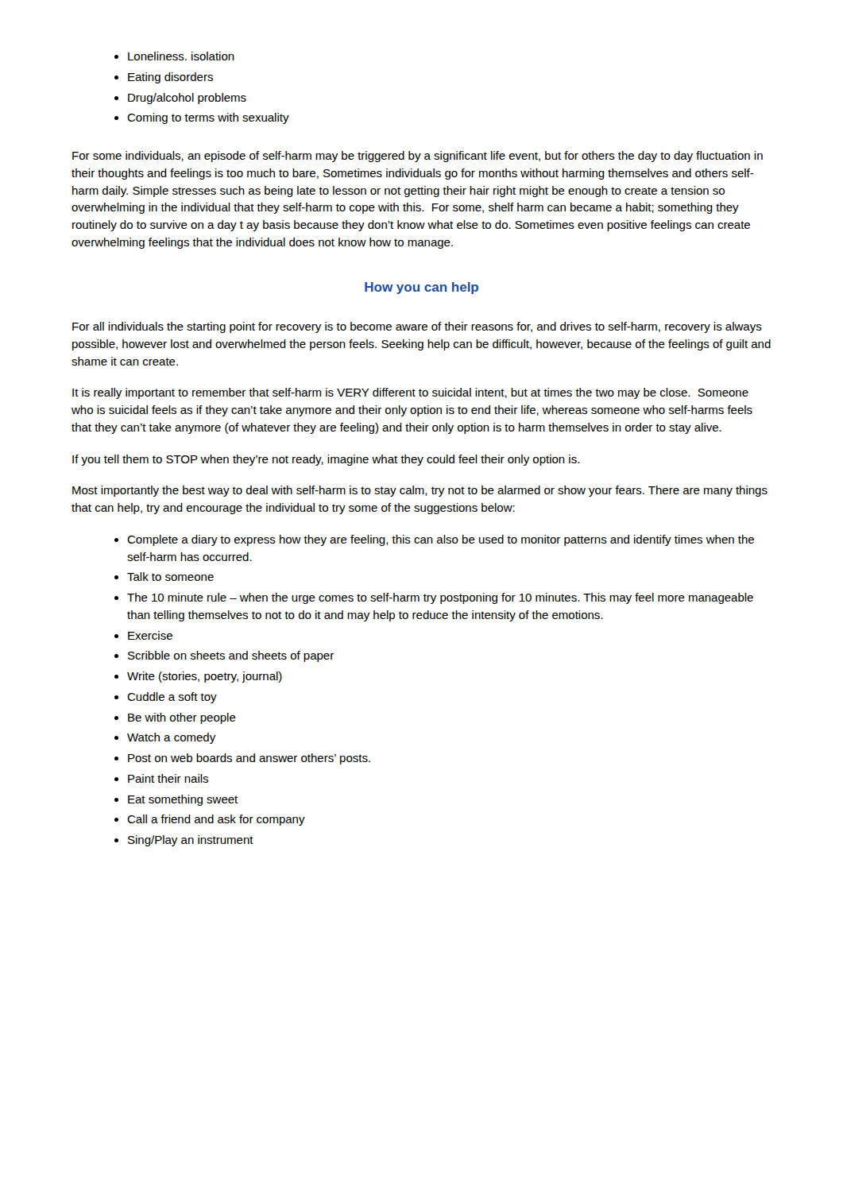Loneliness. isolation
Eating disorders
Drug/alcohol problems
Coming to terms with sexuality
For some individuals, an episode of self-harm may be triggered by a significant life event, but for others the day to day fluctuation in their thoughts and feelings is too much to bare, Sometimes individuals go for months without harming themselves and others self-harm daily. Simple stresses such as being late to lesson or not getting their hair right might be enough to create a tension so overwhelming in the individual that they self-harm to cope with this. For some, shelf harm can became a habit; something they routinely do to survive on a day t ay basis because they don’t know what else to do. Sometimes even positive feelings can create overwhelming feelings that the individual does not know how to manage.
How you can help
For all individuals the starting point for recovery is to become aware of their reasons for, and drives to self-harm, recovery is always possible, however lost and overwhelmed the person feels. Seeking help can be difficult, however, because of the feelings of guilt and shame it can create.
It is really important to remember that self-harm is VERY different to suicidal intent, but at times the two may be close. Someone who is suicidal feels as if they can’t take anymore and their only option is to end their life, whereas someone who self-harms feels that they can’t take anymore (of whatever they are feeling) and their only option is to harm themselves in order to stay alive.
If you tell them to STOP when they’re not ready, imagine what they could feel their only option is.
Most importantly the best way to deal with self-harm is to stay calm, try not to be alarmed or show your fears. There are many things that can help, try and encourage the individual to try some of the suggestions below:
Complete a diary to express how they are feeling, this can also be used to monitor patterns and identify times when the self-harm has occurred.
Talk to someone
The 10 minute rule – when the urge comes to self-harm try postponing for 10 minutes. This may feel more manageable than telling themselves to not to do it and may help to reduce the intensity of the emotions.
Exercise
Scribble on sheets and sheets of paper
Write (stories, poetry, journal)
Cuddle a soft toy
Be with other people
Watch a comedy
Post on web boards and answer others’ posts.
Paint their nails
Eat something sweet
Call a friend and ask for company
Sing/Play an instrument